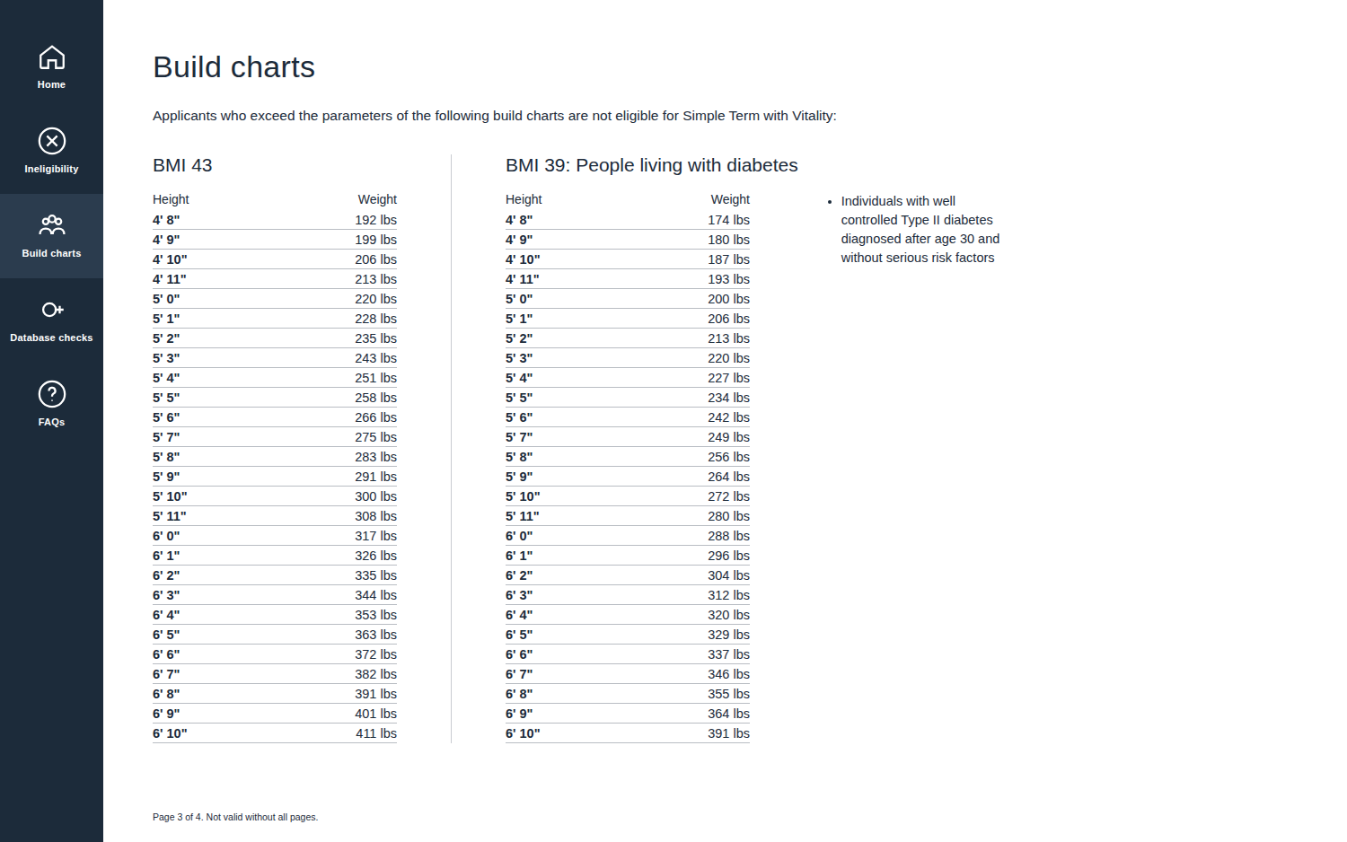Home
Ineligibility
Build charts
Database checks
FAQs
Build charts
Applicants who exceed the parameters of the following build charts are not eligible for Simple Term with Vitality:
BMI 43
| Height | Weight |
| --- | --- |
| 4' 8" | 192 lbs |
| 4' 9" | 199 lbs |
| 4' 10" | 206 lbs |
| 4' 11" | 213 lbs |
| 5' 0" | 220 lbs |
| 5' 1" | 228 lbs |
| 5' 2" | 235 lbs |
| 5' 3" | 243 lbs |
| 5' 4" | 251 lbs |
| 5' 5" | 258 lbs |
| 5' 6" | 266 lbs |
| 5' 7" | 275 lbs |
| 5' 8" | 283 lbs |
| 5' 9" | 291 lbs |
| 5' 10" | 300 lbs |
| 5' 11" | 308 lbs |
| 6' 0" | 317 lbs |
| 6' 1" | 326 lbs |
| 6' 2" | 335 lbs |
| 6' 3" | 344 lbs |
| 6' 4" | 353 lbs |
| 6' 5" | 363 lbs |
| 6' 6" | 372 lbs |
| 6' 7" | 382 lbs |
| 6' 8" | 391 lbs |
| 6' 9" | 401 lbs |
| 6' 10" | 411 lbs |
BMI 39: People living with diabetes
| Height | Weight |
| --- | --- |
| 4' 8" | 174 lbs |
| 4' 9" | 180 lbs |
| 4' 10" | 187 lbs |
| 4' 11" | 193 lbs |
| 5' 0" | 200 lbs |
| 5' 1" | 206 lbs |
| 5' 2" | 213 lbs |
| 5' 3" | 220 lbs |
| 5' 4" | 227 lbs |
| 5' 5" | 234 lbs |
| 5' 6" | 242 lbs |
| 5' 7" | 249 lbs |
| 5' 8" | 256 lbs |
| 5' 9" | 264 lbs |
| 5' 10" | 272 lbs |
| 5' 11" | 280 lbs |
| 6' 0" | 288 lbs |
| 6' 1" | 296 lbs |
| 6' 2" | 304 lbs |
| 6' 3" | 312 lbs |
| 6' 4" | 320 lbs |
| 6' 5" | 329 lbs |
| 6' 6" | 337 lbs |
| 6' 7" | 346 lbs |
| 6' 8" | 355 lbs |
| 6' 9" | 364 lbs |
| 6' 10" | 391 lbs |
Individuals with well controlled Type II diabetes diagnosed after age 30 and without serious risk factors
Page 3 of 4. Not valid without all pages.